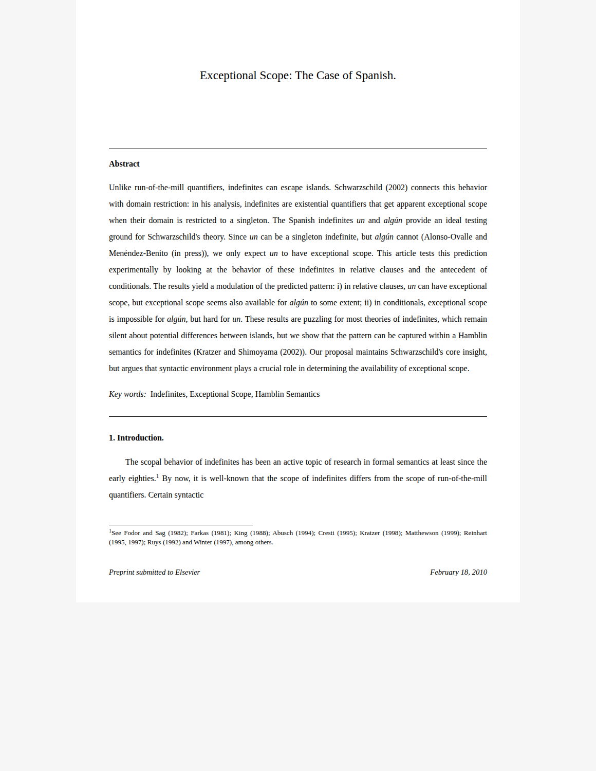Exceptional Scope: The Case of Spanish.
Abstract
Unlike run-of-the-mill quantifiers, indefinites can escape islands. Schwarzschild (2002) connects this behavior with domain restriction: in his analysis, indefinites are existential quantifiers that get apparent exceptional scope when their domain is restricted to a singleton. The Spanish indefinites un and algún provide an ideal testing ground for Schwarzschild's theory. Since un can be a singleton indefinite, but algún cannot (Alonso-Ovalle and Menéndez-Benito (in press)), we only expect un to have exceptional scope. This article tests this prediction experimentally by looking at the behavior of these indefinites in relative clauses and the antecedent of conditionals. The results yield a modulation of the predicted pattern: i) in relative clauses, un can have exceptional scope, but exceptional scope seems also available for algún to some extent; ii) in conditionals, exceptional scope is impossible for algún, but hard for un. These results are puzzling for most theories of indefinites, which remain silent about potential differences between islands, but we show that the pattern can be captured within a Hamblin semantics for indefinites (Kratzer and Shimoyama (2002)). Our proposal maintains Schwarzschild's core insight, but argues that syntactic environment plays a crucial role in determining the availability of exceptional scope.
Key words: Indefinites, Exceptional Scope, Hamblin Semantics
1. Introduction.
The scopal behavior of indefinites has been an active topic of research in formal semantics at least since the early eighties.1 By now, it is well-known that the scope of indefinites differs from the scope of run-of-the-mill quantifiers. Certain syntactic
1See Fodor and Sag (1982); Farkas (1981); King (1988); Abusch (1994); Cresti (1995); Kratzer (1998); Matthewson (1999); Reinhart (1995, 1997); Ruys (1992) and Winter (1997), among others.
Preprint submitted to Elsevier February 18, 2010